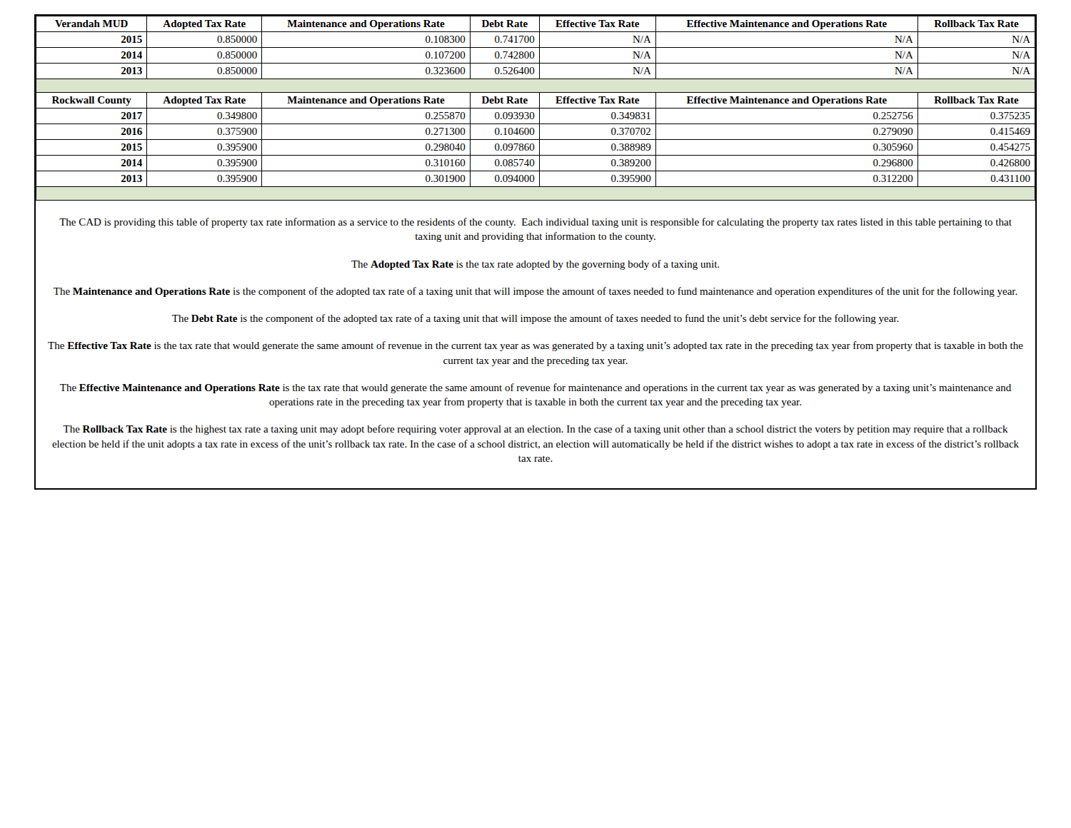| Verandah MUD | Adopted Tax Rate | Maintenance and Operations Rate | Debt Rate | Effective Tax Rate | Effective Maintenance and Operations Rate | Rollback Tax Rate |
| --- | --- | --- | --- | --- | --- | --- |
| 2015 | 0.850000 | 0.108300 | 0.741700 | N/A | N/A | N/A |
| 2014 | 0.850000 | 0.107200 | 0.742800 | N/A | N/A | N/A |
| 2013 | 0.850000 | 0.323600 | 0.526400 | N/A | N/A | N/A |
| Rockwall County | Adopted Tax Rate | Maintenance and Operations Rate | Debt Rate | Effective Tax Rate | Effective Maintenance and Operations Rate | Rollback Tax Rate |
| 2017 | 0.349800 | 0.255870 | 0.093930 | 0.349831 | 0.252756 | 0.375235 |
| 2016 | 0.375900 | 0.271300 | 0.104600 | 0.370702 | 0.279090 | 0.415469 |
| 2015 | 0.395900 | 0.298040 | 0.097860 | 0.388989 | 0.305960 | 0.454275 |
| 2014 | 0.395900 | 0.310160 | 0.085740 | 0.389200 | 0.296800 | 0.426800 |
| 2013 | 0.395900 | 0.301900 | 0.094000 | 0.395900 | 0.312200 | 0.431100 |
The CAD is providing this table of property tax rate information as a service to the residents of the county. Each individual taxing unit is responsible for calculating the property tax rates listed in this table pertaining to that taxing unit and providing that information to the county.
The Adopted Tax Rate is the tax rate adopted by the governing body of a taxing unit.
The Maintenance and Operations Rate is the component of the adopted tax rate of a taxing unit that will impose the amount of taxes needed to fund maintenance and operation expenditures of the unit for the following year.
The Debt Rate is the component of the adopted tax rate of a taxing unit that will impose the amount of taxes needed to fund the unit’s debt service for the following year.
The Effective Tax Rate is the tax rate that would generate the same amount of revenue in the current tax year as was generated by a taxing unit’s adopted tax rate in the preceding tax year from property that is taxable in both the current tax year and the preceding tax year.
The Effective Maintenance and Operations Rate is the tax rate that would generate the same amount of revenue for maintenance and operations in the current tax year as was generated by a taxing unit’s maintenance and operations rate in the preceding tax year from property that is taxable in both the current tax year and the preceding tax year.
The Rollback Tax Rate is the highest tax rate a taxing unit may adopt before requiring voter approval at an election. In the case of a taxing unit other than a school district the voters by petition may require that a rollback election be held if the unit adopts a tax rate in excess of the unit’s rollback tax rate. In the case of a school district, an election will automatically be held if the district wishes to adopt a tax rate in excess of the district’s rollback tax rate.